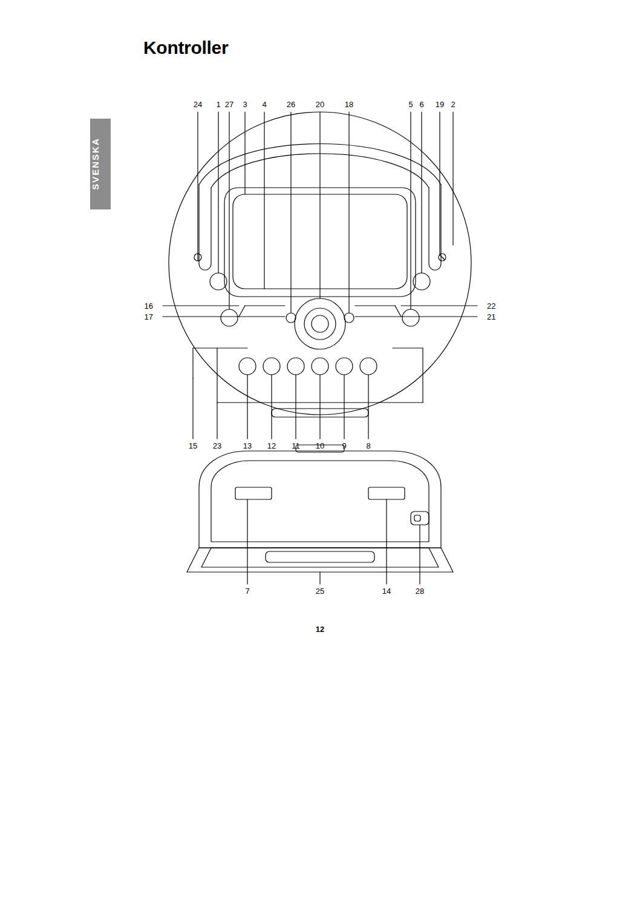SVENSKA
Kontroller
24 1 27 3 4 26 20 18 5 6 19 2 16 17 22 21 15 23 13 12 11 10 9 8 7 25 14 28
12